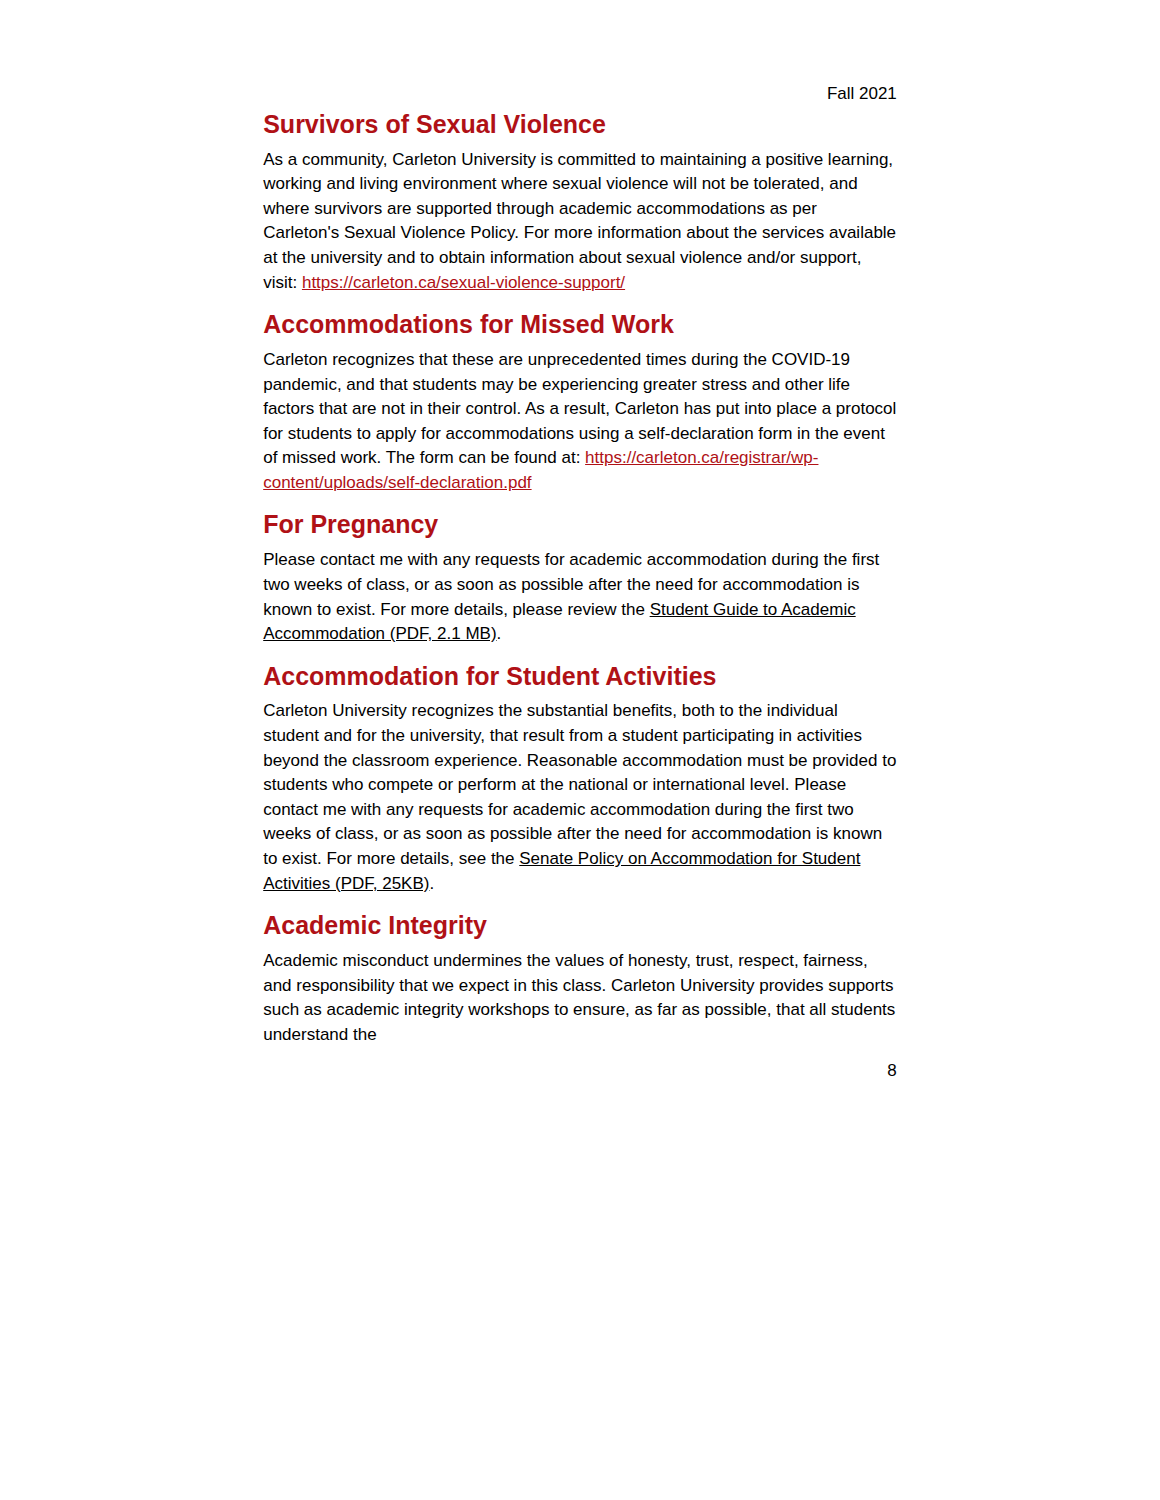Fall 2021
Survivors of Sexual Violence
As a community, Carleton University is committed to maintaining a positive learning, working and living environment where sexual violence will not be tolerated, and where survivors are supported through academic accommodations as per Carleton's Sexual Violence Policy. For more information about the services available at the university and to obtain information about sexual violence and/or support, visit: https://carleton.ca/sexual-violence-support/
Accommodations for Missed Work
Carleton recognizes that these are unprecedented times during the COVID-19 pandemic, and that students may be experiencing greater stress and other life factors that are not in their control. As a result, Carleton has put into place a protocol for students to apply for accommodations using a self-declaration form in the event of missed work. The form can be found at: https://carleton.ca/registrar/wp-content/uploads/self-declaration.pdf
For Pregnancy
Please contact me with any requests for academic accommodation during the first two weeks of class, or as soon as possible after the need for accommodation is known to exist. For more details, please review the Student Guide to Academic Accommodation (PDF, 2.1 MB).
Accommodation for Student Activities
Carleton University recognizes the substantial benefits, both to the individual student and for the university, that result from a student participating in activities beyond the classroom experience. Reasonable accommodation must be provided to students who compete or perform at the national or international level. Please contact me with any requests for academic accommodation during the first two weeks of class, or as soon as possible after the need for accommodation is known to exist. For more details, see the Senate Policy on Accommodation for Student Activities (PDF, 25KB).
Academic Integrity
Academic misconduct undermines the values of honesty, trust, respect, fairness, and responsibility that we expect in this class. Carleton University provides supports such as academic integrity workshops to ensure, as far as possible, that all students understand the
8